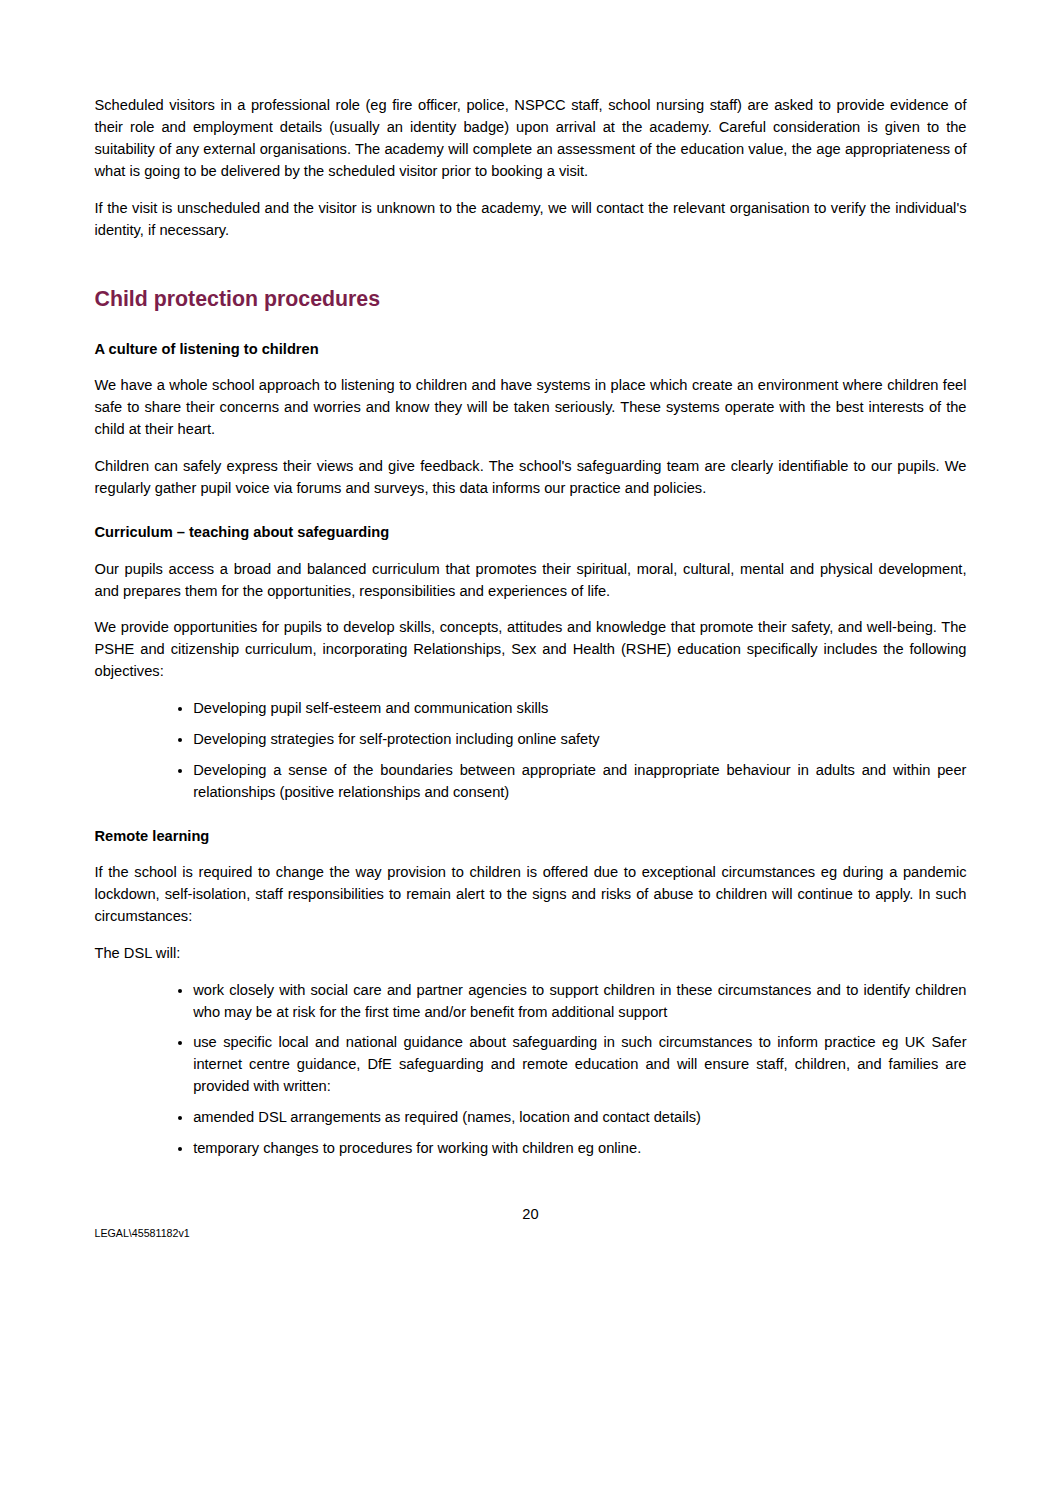Scheduled visitors in a professional role (eg fire officer, police, NSPCC staff, school nursing staff) are asked to provide evidence of their role and employment details (usually an identity badge) upon arrival at the academy. Careful consideration is given to the suitability of any external organisations. The academy will complete an assessment of the education value, the age appropriateness of what is going to be delivered by the scheduled visitor prior to booking a visit.
If the visit is unscheduled and the visitor is unknown to the academy, we will contact the relevant organisation to verify the individual's identity, if necessary.
Child protection procedures
A culture of listening to children
We have a whole school approach to listening to children and have systems in place which create an environment where children feel safe to share their concerns and worries and know they will be taken seriously. These systems operate with the best interests of the child at their heart.
Children can safely express their views and give feedback. The school's safeguarding team are clearly identifiable to our pupils. We regularly gather pupil voice via forums and surveys, this data informs our practice and policies.
Curriculum – teaching about safeguarding
Our pupils access a broad and balanced curriculum that promotes their spiritual, moral, cultural, mental and physical development, and prepares them for the opportunities, responsibilities and experiences of life.
We provide opportunities for pupils to develop skills, concepts, attitudes and knowledge that promote their safety, and well-being. The PSHE and citizenship curriculum, incorporating Relationships, Sex and Health (RSHE) education specifically includes the following objectives:
Developing pupil self-esteem and communication skills
Developing strategies for self-protection including online safety
Developing a sense of the boundaries between appropriate and inappropriate behaviour in adults and within peer relationships (positive relationships and consent)
Remote learning
If the school is required to change the way provision to children is offered due to exceptional circumstances eg during a pandemic lockdown, self-isolation, staff responsibilities to remain alert to the signs and risks of abuse to children will continue to apply. In such circumstances:
The DSL will:
work closely with social care and partner agencies to support children in these circumstances and to identify children who may be at risk for the first time and/or benefit from additional support
use specific local and national guidance about safeguarding in such circumstances to inform practice eg UK Safer internet centre guidance, DfE safeguarding and remote education and will ensure staff, children, and families are provided with written:
amended DSL arrangements as required (names, location and contact details)
temporary changes to procedures for working with children eg online.
20
LEGAL\45581182v1